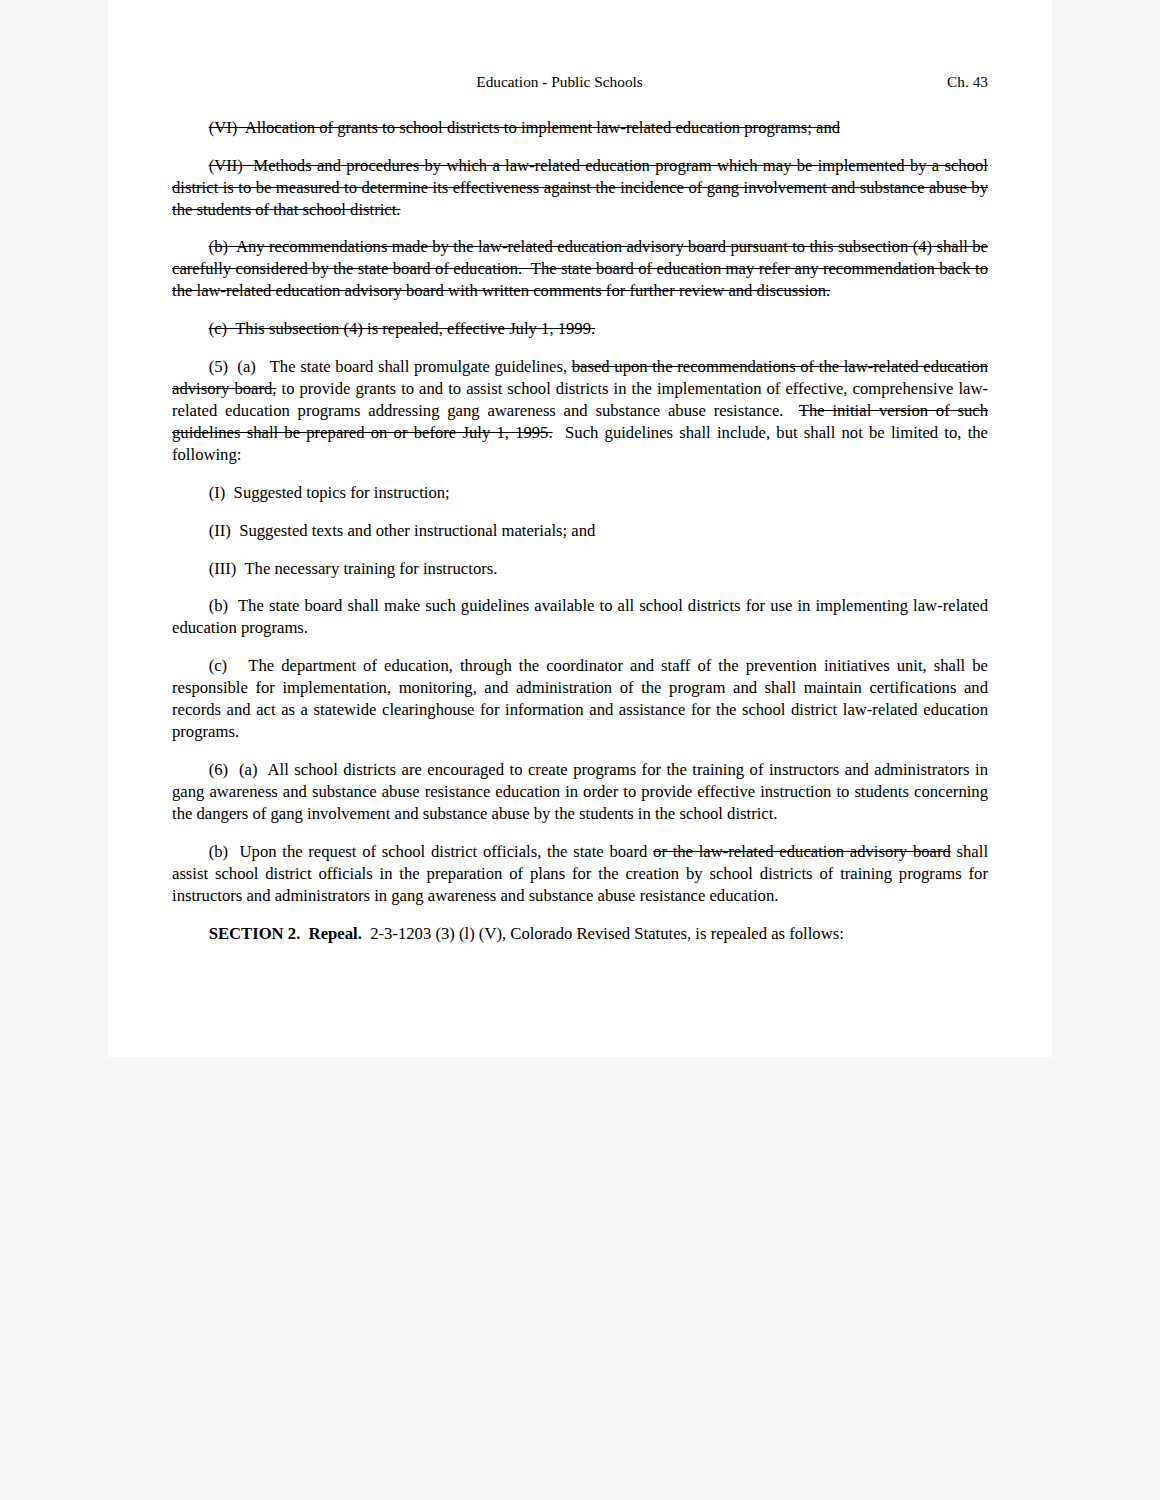Education - Public Schools
Ch. 43
(VI) Allocation of grants to school districts to implement law-related education programs; and
(VII) Methods and procedures by which a law-related education program which may be implemented by a school district is to be measured to determine its effectiveness against the incidence of gang involvement and substance abuse by the students of that school district.
(b) Any recommendations made by the law-related education advisory board pursuant to this subsection (4) shall be carefully considered by the state board of education. The state board of education may refer any recommendation back to the law-related education advisory board with written comments for further review and discussion.
(c) This subsection (4) is repealed, effective July 1, 1999.
(5) (a) The state board shall promulgate guidelines, based upon the recommendations of the law-related education advisory board, to provide grants to and to assist school districts in the implementation of effective, comprehensive law-related education programs addressing gang awareness and substance abuse resistance. The initial version of such guidelines shall be prepared on or before July 1, 1995. Such guidelines shall include, but shall not be limited to, the following:
(I) Suggested topics for instruction;
(II) Suggested texts and other instructional materials; and
(III) The necessary training for instructors.
(b) The state board shall make such guidelines available to all school districts for use in implementing law-related education programs.
(c) The department of education, through the coordinator and staff of the prevention initiatives unit, shall be responsible for implementation, monitoring, and administration of the program and shall maintain certifications and records and act as a statewide clearinghouse for information and assistance for the school district law-related education programs.
(6) (a) All school districts are encouraged to create programs for the training of instructors and administrators in gang awareness and substance abuse resistance education in order to provide effective instruction to students concerning the dangers of gang involvement and substance abuse by the students in the school district.
(b) Upon the request of school district officials, the state board or the law-related education advisory board shall assist school district officials in the preparation of plans for the creation by school districts of training programs for instructors and administrators in gang awareness and substance abuse resistance education.
SECTION 2. Repeal. 2-3-1203 (3) (l) (V), Colorado Revised Statutes, is repealed as follows: